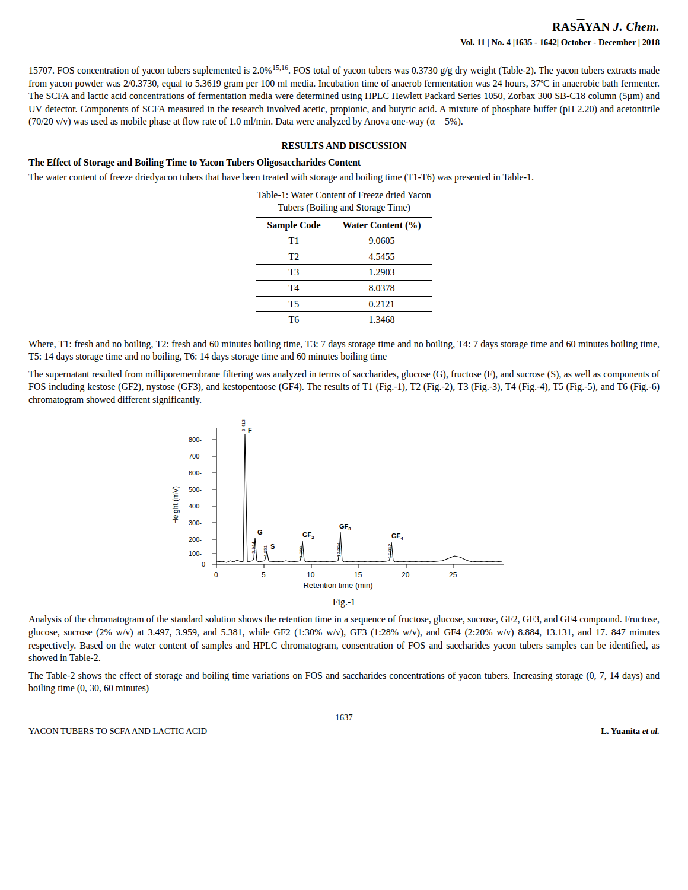RASAYAN J. Chem.
Vol. 11 | No. 4 |1635 - 1642| October - December | 2018
15707. FOS concentration of yacon tubers suplemented is 2.0%15,16. FOS total of yacon tubers was 0.3730 g/g dry weight (Table-2). The yacon tubers extracts made from yacon powder was 2/0.3730, equal to 5.3619 gram per 100 ml media. Incubation time of anaerob fermentation was 24 hours, 37ºC in anaerobic bath fermenter. The SCFA and lactic acid concentrations of fermentation media were determined using HPLC Hewlett Packard Series 1050, Zorbax 300 SB-C18 column (5µm) and UV detector. Components of SCFA measured in the research involved acetic, propionic, and butyric acid. A mixture of phosphate buffer (pH 2.20) and acetonitrile (70/20 v/v) was used as mobile phase at flow rate of 1.0 ml/min. Data were analyzed by Anova one-way (α = 5%).
RESULTS AND DISCUSSION
The Effect of Storage and Boiling Time to Yacon Tubers Oligosaccharides Content
The water content of freeze driedyacon tubers that have been treated with storage and boiling time (T1-T6) was presented in Table-1.
Table-1: Water Content of Freeze dried Yacon Tubers (Boiling and Storage Time)
| Sample Code | Water Content (%) |
| --- | --- |
| T1 | 9.0605 |
| T2 | 4.5455 |
| T3 | 1.2903 |
| T4 | 8.0378 |
| T5 | 0.2121 |
| T6 | 1.3468 |
Where, T1: fresh and no boiling, T2: fresh and 60 minutes boiling time, T3: 7 days storage time and no boiling, T4: 7 days storage time and 60 minutes boiling time, T5: 14 days storage time and no boiling, T6: 14 days storage time and 60 minutes boiling time
The supernatant resulted from milliporemembrane filtering was analyzed in terms of saccharides, glucose (G), fructose (F), and sucrose (S), as well as components of FOS including kestose (GF2), nystose (GF3), and kestopentaose (GF4). The results of T1 (Fig.-1), T2 (Fig.-2), T3 (Fig.-3), T4 (Fig.-4), T5 (Fig.-5), and T6 (Fig.-6) chromatogram showed different significantly.
800- 700- 600- 500- 400- 300- 200- 100- 0- Height (mV) 0 5 10 15 20 25 Retention time (min) F 3.413 G 3.944 S 4.951 GF2 8.350 GF3 12.234 GF4 17.812
Fig.-1
Analysis of the chromatogram of the standard solution shows the retention time in a sequence of fructose, glucose, sucrose, GF2, GF3, and GF4 compound. Fructose, glucose, sucrose (2% w/v) at 3.497, 3.959, and 5.381, while GF2 (1:30% w/v), GF3 (1:28% w/v), and GF4 (2:20% w/v) 8.884, 13.131, and 17. 847 minutes respectively. Based on the water content of samples and HPLC chromatogram, consentration of FOS and saccharides yacon tubers samples can be identified, as showed in Table-2.
The Table-2 shows the effect of storage and boiling time variations on FOS and saccharides concentrations of yacon tubers. Increasing storage (0, 7, 14 days) and boiling time (0, 30, 60 minutes)
1637
YACON TUBERS TO SCFA AND LACTIC ACID L. Yuanita et al.